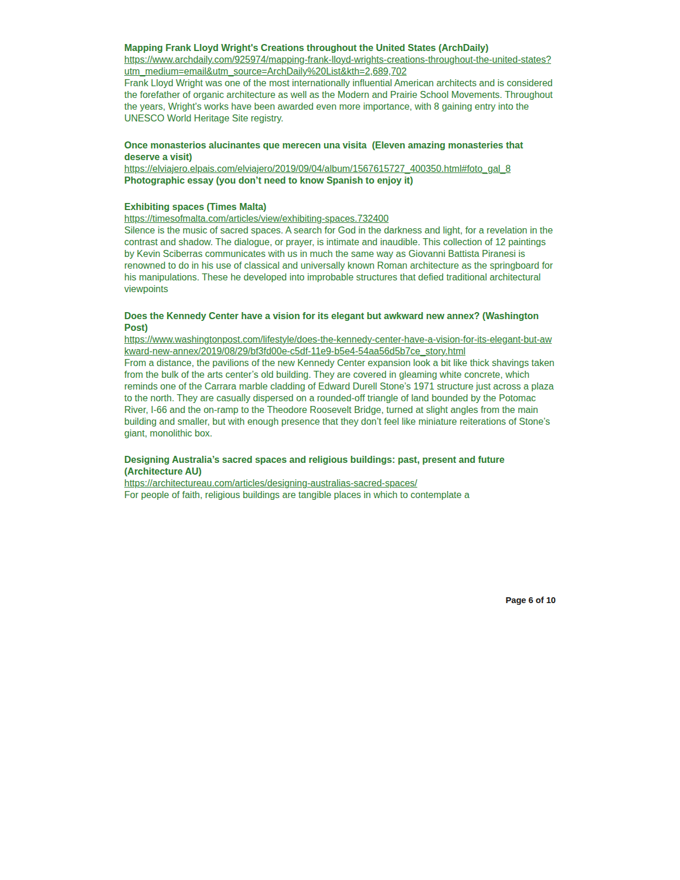Mapping Frank Lloyd Wright's Creations throughout the United States (ArchDaily)
https://www.archdaily.com/925974/mapping-frank-lloyd-wrights-creations-throughout-the-united-states?utm_medium=email&utm_source=ArchDaily%20List&kth=2,689,702
Frank Lloyd Wright was one of the most internationally influential American architects and is considered the forefather of organic architecture as well as the Modern and Prairie School Movements. Throughout the years, Wright's works have been awarded even more importance, with 8 gaining entry into the UNESCO World Heritage Site registry.
Once monasterios alucinantes que merecen una visita (Eleven amazing monasteries that deserve a visit)
https://elviajero.elpais.com/elviajero/2019/09/04/album/1567615727_400350.html#foto_gal_8
Photographic essay (you don’t need to know Spanish to enjoy it)
Exhibiting spaces (Times Malta)
https://timesofmalta.com/articles/view/exhibiting-spaces.732400
Silence is the music of sacred spaces. A search for God in the darkness and light, for a revelation in the contrast and shadow. The dialogue, or prayer, is intimate and inaudible. This collection of 12 paintings by Kevin Sciberras communicates with us in much the same way as Giovanni Battista Piranesi is renowned to do in his use of classical and universally known Roman architecture as the springboard for his manipulations. These he developed into improbable structures that defied traditional architectural viewpoints
Does the Kennedy Center have a vision for its elegant but awkward new annex? (Washington Post)
https://www.washingtonpost.com/lifestyle/does-the-kennedy-center-have-a-vision-for-its-elegant-but-awkward-new-annex/2019/08/29/bf3fd00e-c5df-11e9-b5e4-54aa56d5b7ce_story.html
From a distance, the pavilions of the new Kennedy Center expansion look a bit like thick shavings taken from the bulk of the arts center’s old building. They are covered in gleaming white concrete, which reminds one of the Carrara marble cladding of Edward Durell Stone’s 1971 structure just across a plaza to the north. They are casually dispersed on a rounded-off triangle of land bounded by the Potomac River, I-66 and the on-ramp to the Theodore Roosevelt Bridge, turned at slight angles from the main building and smaller, but with enough presence that they don’t feel like miniature reiterations of Stone’s giant, monolithic box.
Designing Australia’s sacred spaces and religious buildings: past, present and future (Architecture AU)
https://architectureau.com/articles/designing-australias-sacred-spaces/
For people of faith, religious buildings are tangible places in which to contemplate a
Page 6 of 10